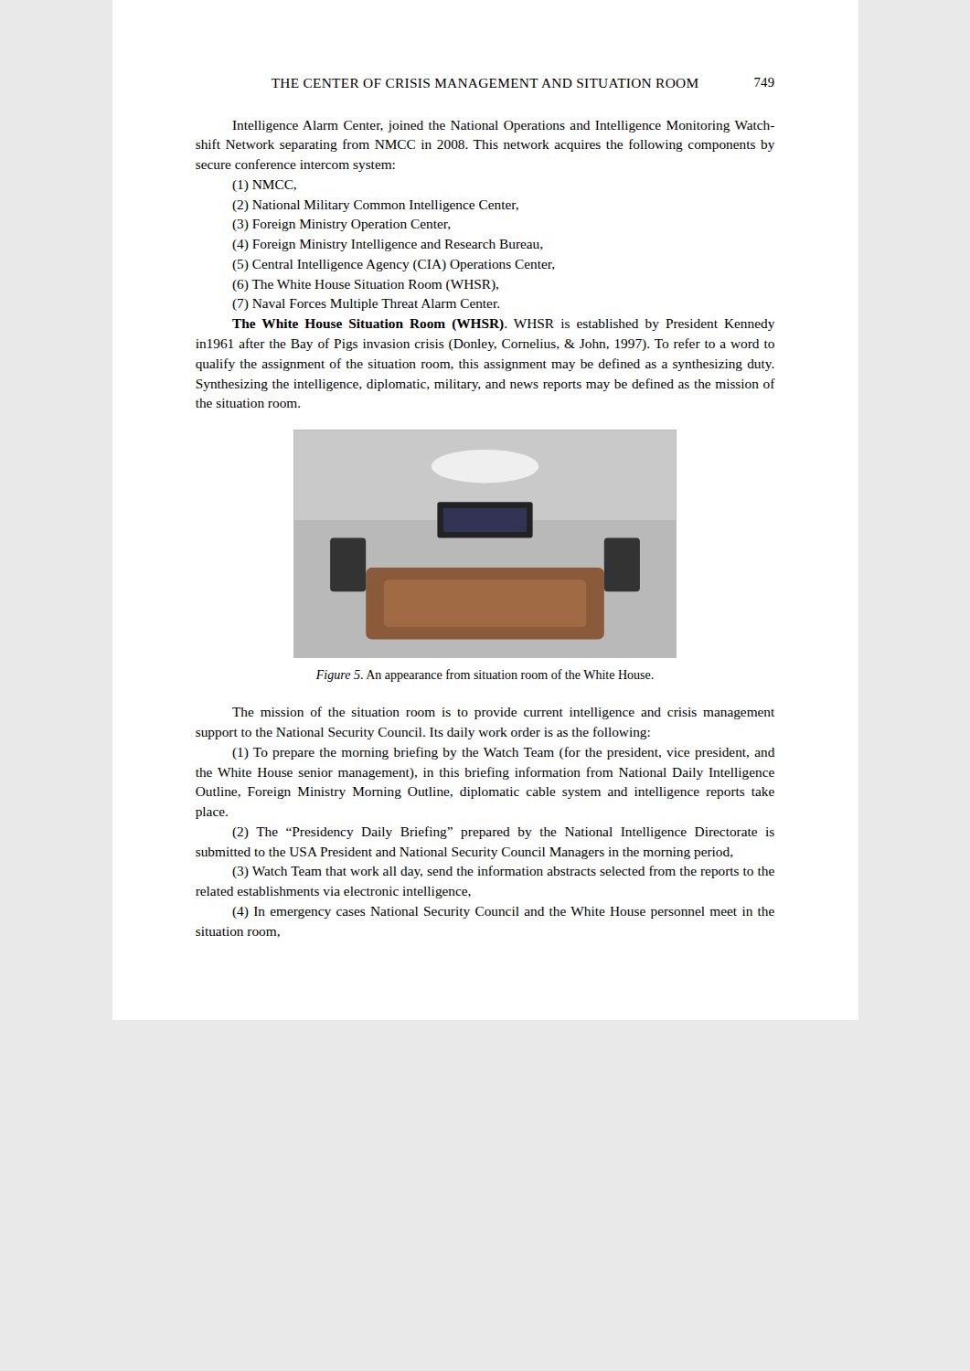The Center of Crisis Management and Situation Room 749
Intelligence Alarm Center, joined the National Operations and Intelligence Monitoring Watch-shift Network separating from NMCC in 2008. This network acquires the following components by secure conference intercom system:
(1) NMCC,
(2) National Military Common Intelligence Center,
(3) Foreign Ministry Operation Center,
(4) Foreign Ministry Intelligence and Research Bureau,
(5) Central Intelligence Agency (CIA) Operations Center,
(6) The White House Situation Room (WHSR),
(7) Naval Forces Multiple Threat Alarm Center.
The White House Situation Room (WHSR). WHSR is established by President Kennedy in1961 after the Bay of Pigs invasion crisis (Donley, Cornelius, & John, 1997). To refer to a word to qualify the assignment of the situation room, this assignment may be defined as a synthesizing duty. Synthesizing the intelligence, diplomatic, military, and news reports may be defined as the mission of the situation room.
Figure 5. An appearance from situation room of the White House.
The mission of the situation room is to provide current intelligence and crisis management support to the National Security Council. Its daily work order is as the following:
(1) To prepare the morning briefing by the Watch Team (for the president, vice president, and the White House senior management), in this briefing information from National Daily Intelligence Outline, Foreign Ministry Morning Outline, diplomatic cable system and intelligence reports take place.
(2) The “Presidency Daily Briefing” prepared by the National Intelligence Directorate is submitted to the USA President and National Security Council Managers in the morning period,
(3) Watch Team that work all day, send the information abstracts selected from the reports to the related establishments via electronic intelligence,
(4) In emergency cases National Security Council and the White House personnel meet in the situation room,